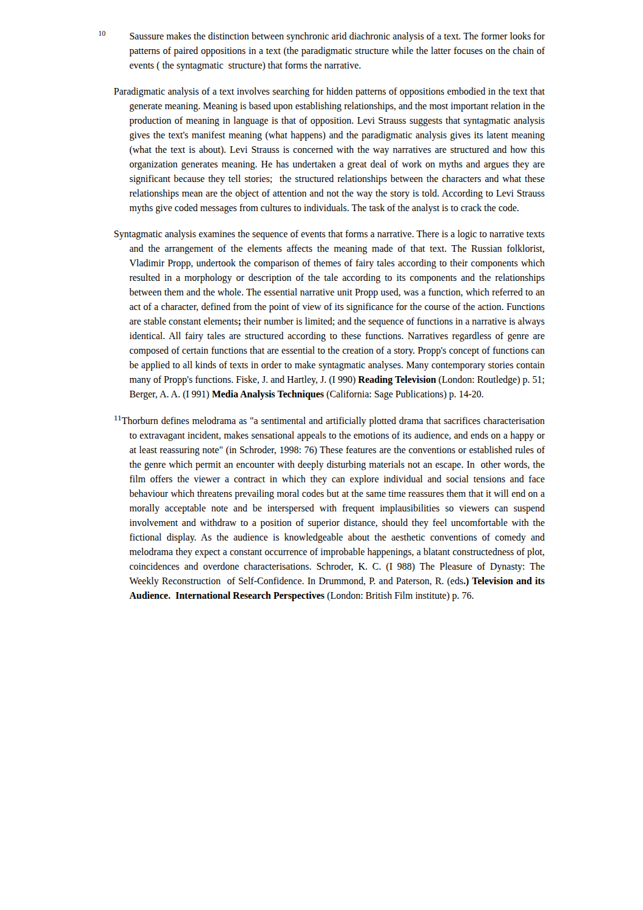10
Saussure makes the distinction between synchronic arid diachronic analysis of a text. The former looks for patterns of paired oppositions in a text (the paradigmatic structure while the latter focuses on the chain of events ( the syntagmatic structure) that forms the narrative.
Paradigmatic analysis of a text involves searching for hidden patterns of oppositions embodied in the text that generate meaning. Meaning is based upon establishing relationships, and the most important relation in the production of meaning in language is that of opposition. Levi Strauss suggests that syntagmatic analysis gives the text's manifest meaning (what happens) and the paradigmatic analysis gives its latent meaning (what the text is about). Levi Strauss is concerned with the way narratives are structured and how this organization generates meaning. He has undertaken a great deal of work on myths and argues they are significant because they tell stories; the structured relationships between the characters and what these relationships mean are the object of attention and not the way the story is told. According to Levi Strauss myths give coded messages from cultures to individuals. The task of the analyst is to crack the code.
Syntagmatic analysis examines the sequence of events that forms a narrative. There is a logic to narrative texts and the arrangement of the elements affects the meaning made of that text. The Russian folklorist, Vladimir Propp, undertook the comparison of themes of fairy tales according to their components which resulted in a morphology or description of the tale according to its components and the relationships between them and the whole. The essential narrative unit Propp used, was a function, which referred to an act of a character, defined from the point of view of its significance for the course of the action. Functions are stable constant elements; their number is limited; and the sequence of functions in a narrative is always identical. All fairy tales are structured according to these functions. Narratives regardless of genre are composed of certain functions that are essential to the creation of a story. Propp's concept of functions can be applied to all kinds of texts in order to make syntagmatic analyses. Many contemporary stories contain many of Propp's functions. Fiske, J. and Hartley, J. (I 990) Reading Television (London: Routledge) p. 51; Berger, A. A. (I 991) Media Analysis Techniques (California: Sage Publications) p. 14-20.
11Thorburn defines melodrama as "a sentimental and artificially plotted drama that sacrifices characterisation to extravagant incident, makes sensational appeals to the emotions of its audience, and ends on a happy or at least reassuring note" (in Schroder, 1998: 76) These features are the conventions or established rules of the genre which permit an encounter with deeply disturbing materials not an escape. In other words, the film offers the viewer a contract in which they can explore individual and social tensions and face behaviour which threatens prevailing moral codes but at the same time reassures them that it will end on a morally acceptable note and be interspersed with frequent implausibilities so viewers can suspend involvement and withdraw to a position of superior distance, should they feel uncomfortable with the fictional display. As the audience is knowledgeable about the aesthetic conventions of comedy and melodrama they expect a constant occurrence of improbable happenings, a blatant constructedness of plot, coincidences and overdone characterisations. Schroder, K. C. (I 988) The Pleasure of Dynasty: The Weekly Reconstruction of Self-Confidence. In Drummond, P. and Paterson, R. (eds.) Television and its Audience. International Research Perspectives (London: British Film institute) p. 76.